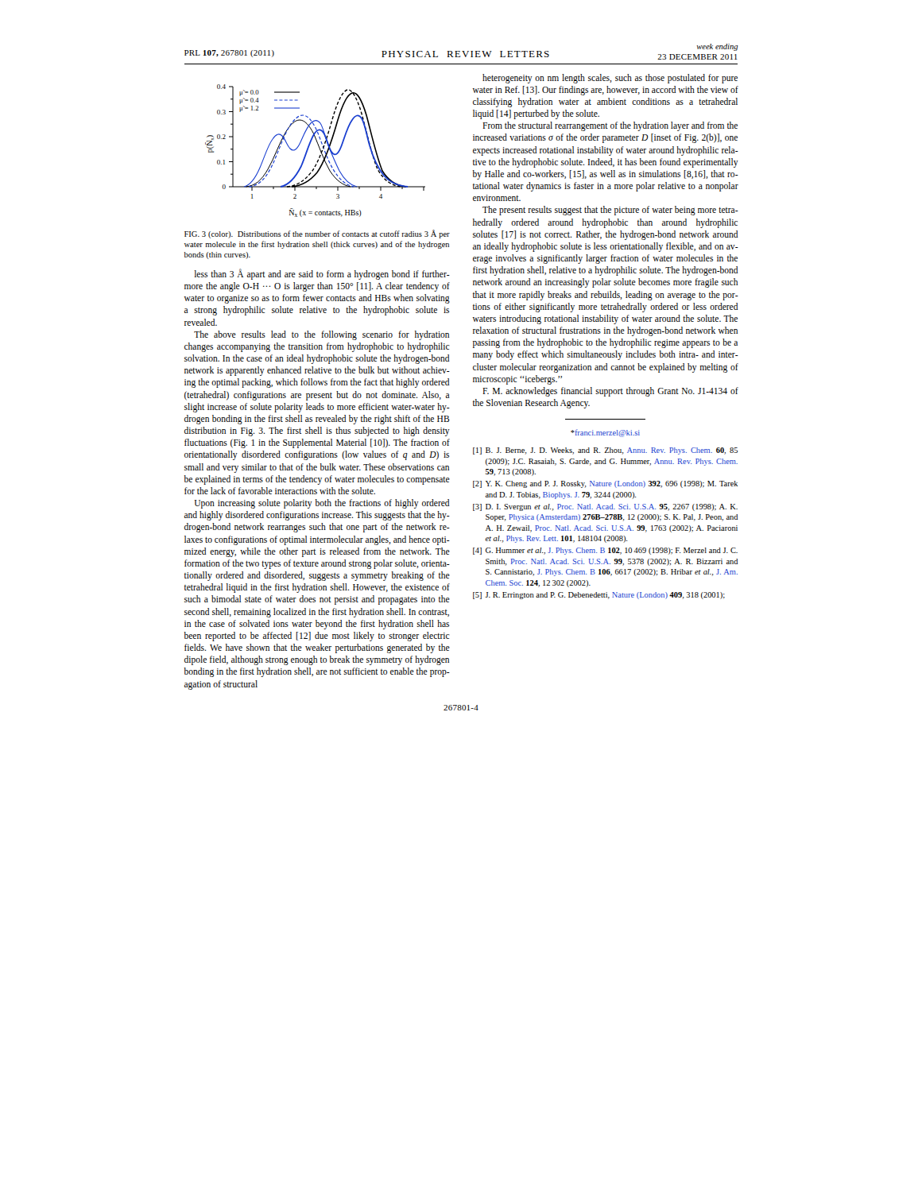PRL 107, 267801 (2011)
PHYSICAL REVIEW LETTERS
week ending 23 DECEMBER 2011
0 0.1 0.2 0.3 0.4 1 2 3 4 p(N̄x) N̄x (x = contacts, HBs) μ̃ = 0.0 μ̃ = 0.4 μ̃ = 1.2
FIG. 3 (color). Distributions of the number of contacts at cutoff radius 3 Å per water molecule in the first hydration shell (thick curves) and of the hydrogen bonds (thin curves).
less than 3 Å apart and are said to form a hydrogen bond if furthermore the angle O-H ··· O is larger than 150° [11]. A clear tendency of water to organize so as to form fewer contacts and HBs when solvating a strong hydrophilic solute relative to the hydrophobic solute is revealed.
The above results lead to the following scenario for hydration changes accompanying the transition from hydrophobic to hydrophilic solvation. In the case of an ideal hydrophobic solute the hydrogen-bond network is apparently enhanced relative to the bulk but without achieving the optimal packing, which follows from the fact that highly ordered (tetrahedral) configurations are present but do not dominate. Also, a slight increase of solute polarity leads to more efficient water-water hydrogen bonding in the first shell as revealed by the right shift of the HB distribution in Fig. 3. The first shell is thus subjected to high density fluctuations (Fig. 1 in the Supplemental Material [10]). The fraction of orientationally disordered configurations (low values of q and D) is small and very similar to that of the bulk water. These observations can be explained in terms of the tendency of water molecules to compensate for the lack of favorable interactions with the solute.
Upon increasing solute polarity both the fractions of highly ordered and highly disordered configurations increase. This suggests that the hydrogen-bond network rearranges such that one part of the network relaxes to configurations of optimal intermolecular angles, and hence optimized energy, while the other part is released from the network. The formation of the two types of texture around strong polar solute, orientationally ordered and disordered, suggests a symmetry breaking of the tetrahedral liquid in the first hydration shell. However, the existence of such a bimodal state of water does not persist and propagates into the second shell, remaining localized in the first hydration shell. In contrast, in the case of solvated ions water beyond the first hydration shell has been reported to be affected [12] due most likely to stronger electric fields. We have shown that the weaker perturbations generated by the dipole field, although strong enough to break the symmetry of hydrogen bonding in the first hydration shell, are not sufficient to enable the propagation of structural
heterogeneity on nm length scales, such as those postulated for pure water in Ref. [13]. Our findings are, however, in accord with the view of classifying hydration water at ambient conditions as a tetrahedral liquid [14] perturbed by the solute.
From the structural rearrangement of the hydration layer and from the increased variations σ of the order parameter D [inset of Fig. 2(b)], one expects increased rotational instability of water around hydrophilic relative to the hydrophobic solute. Indeed, it has been found experimentally by Halle and co-workers, [15], as well as in simulations [8,16], that rotational water dynamics is faster in a more polar relative to a nonpolar environment.
The present results suggest that the picture of water being more tetrahedrally ordered around hydrophobic than around hydrophilic solutes [17] is not correct. Rather, the hydrogen-bond network around an ideally hydrophobic solute is less orientationally flexible, and on average involves a significantly larger fraction of water molecules in the first hydration shell, relative to a hydrophilic solute. The hydrogen-bond network around an increasingly polar solute becomes more fragile such that it more rapidly breaks and rebuilds, leading on average to the portions of either significantly more tetrahedrally ordered or less ordered waters introducing rotational instability of water around the solute. The relaxation of structural frustrations in the hydrogen-bond network when passing from the hydrophobic to the hydrophilic regime appears to be a many body effect which simultaneously includes both intra- and intercluster molecular reorganization and cannot be explained by melting of microscopic ‘‘icebergs.’’
F. M. acknowledges financial support through Grant No. J1-4134 of the Slovenian Research Agency.
*franci.merzel@ki.si
B. J. Berne, J. D. Weeks, and R. Zhou, Annu. Rev. Phys. Chem. 60, 85 (2009); J.C. Rasaiah, S. Garde, and G. Hummer, Annu. Rev. Phys. Chem. 59, 713 (2008).
Y. K. Cheng and P. J. Rossky, Nature (London) 392, 696 (1998); M. Tarek and D. J. Tobias, Biophys. J. 79, 3244 (2000).
D. I. Svergun et al., Proc. Natl. Acad. Sci. U.S.A. 95, 2267 (1998); A. K. Soper, Physica (Amsterdam) 276B–278B, 12 (2000); S. K. Pal, J. Peon, and A. H. Zewail, Proc. Natl. Acad. Sci. U.S.A. 99, 1763 (2002); A. Paciaroni et al., Phys. Rev. Lett. 101, 148104 (2008).
G. Hummer et al., J. Phys. Chem. B 102, 10 469 (1998); F. Merzel and J. C. Smith, Proc. Natl. Acad. Sci. U.S.A. 99, 5378 (2002); A. R. Bizzarri and S. Cannistario, J. Phys. Chem. B 106, 6617 (2002); B. Hribar et al., J. Am. Chem. Soc. 124, 12 302 (2002).
J. R. Errington and P. G. Debenedetti, Nature (London) 409, 318 (2001);
267801-4